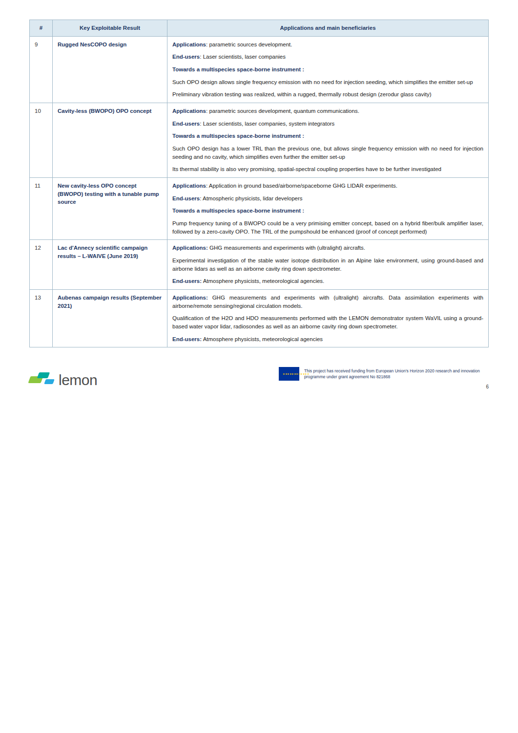| # | Key Exploitable Result | Applications and main beneficiaries |
| --- | --- | --- |
| 9 | Rugged NesCOPO design | Applications : parametric sources development. End-users : Laser scientists, laser companies Towards a multispecies space-borne instrument : Such OPO design allows single frequency emission with no need for injection seeding, which simplifies the emitter set-up Preliminary vibration testing was realized, within a rugged, thermally robust design (zerodur glass cavity) |
| 10 | Cavity-less (BWOPO) OPO concept | Applications : parametric sources development, quantum communications. End-users : Laser scientists, laser companies, system integrators Towards a multispecies space-borne instrument : Such OPO design has a lower TRL than the previous one, but allows single frequency emission with no need for injection seeding and no cavity, which simplifies even further the emitter set-up Its thermal stability is also very promising, spatial-spectral coupling properties have to be further investigated |
| 11 | New cavity-less OPO concept (BWOPO) testing with a tunable pump source | Applications : Application in ground based/airborne/spaceborne GHG LIDAR experiments. End-users : Atmospheric physicists, lidar developers Towards a multispecies space-borne instrument : Pump frequency tuning of a BWOPO could be a very primising emitter concept, based on a hybrid fiber/bulk amplifier laser, followed by a zero-cavity OPO. The TRL of the pumpshould be enhanced (proof of concept performed) |
| 12 | Lac d'Annecy scientific campaign results – L-WAIVE (June 2019) | Applications: GHG measurements and experiments with (ultralight) aircrafts. Experimental investigation of the stable water isotope distribution in an Alpine lake environment, using ground-based and airborne lidars as well as an airborne cavity ring down spectrometer. End-users: Atmosphere physicists, meteorological agencies. |
| 13 | Aubenas campaign results (September 2021) | Applications: GHG measurements and experiments with (ultralight) aircrafts. Data assimilation experiments with airborne/remote sensing/regional circulation models. Qualification of the H2O and HDO measurements performed with the LEMON demonstrator system WaVIL using a ground-based water vapor lidar, radiosondes as well as an airborne cavity ring down spectrometer. End-users: Atmosphere physicists, meteorological agencies |
lemon
This project has received funding from European Union's Horizon 2020 research and innovation programme under grant agreement No 821868
6